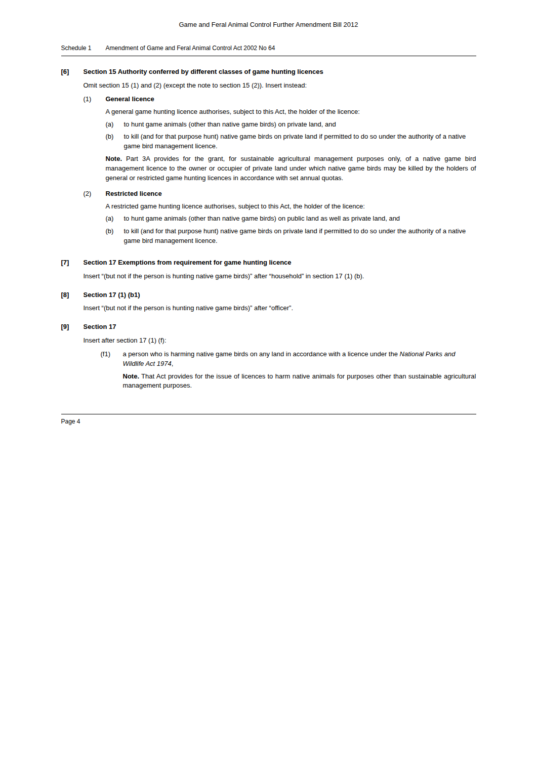Game and Feral Animal Control Further Amendment Bill 2012
Schedule 1 Amendment of Game and Feral Animal Control Act 2002 No 64
[6] Section 15 Authority conferred by different classes of game hunting licences
Omit section 15 (1) and (2) (except the note to section 15 (2)). Insert instead:
(1)
General licence
A general game hunting licence authorises, subject to this Act, the holder of the licence:
(a) to hunt game animals (other than native game birds) on private land, and
(b) to kill (and for that purpose hunt) native game birds on private land if permitted to do so under the authority of a native game bird management licence.
Note. Part 3A provides for the grant, for sustainable agricultural management purposes only, of a native game bird management licence to the owner or occupier of private land under which native game birds may be killed by the holders of general or restricted game hunting licences in accordance with set annual quotas.
(2)
Restricted licence
A restricted game hunting licence authorises, subject to this Act, the holder of the licence:
(a) to hunt game animals (other than native game birds) on public land as well as private land, and
(b) to kill (and for that purpose hunt) native game birds on private land if permitted to do so under the authority of a native game bird management licence.
[7] Section 17 Exemptions from requirement for game hunting licence
Insert “(but not if the person is hunting native game birds)” after “household” in section 17 (1) (b).
[8] Section 17 (1) (b1)
Insert “(but not if the person is hunting native game birds)” after “officer”.
[9] Section 17
Insert after section 17 (1) (f):
(f1)
a person who is harming native game birds on any land in accordance with a licence under the National Parks and Wildlife Act 1974,
Note. That Act provides for the issue of licences to harm native animals for purposes other than sustainable agricultural management purposes.
Page 4